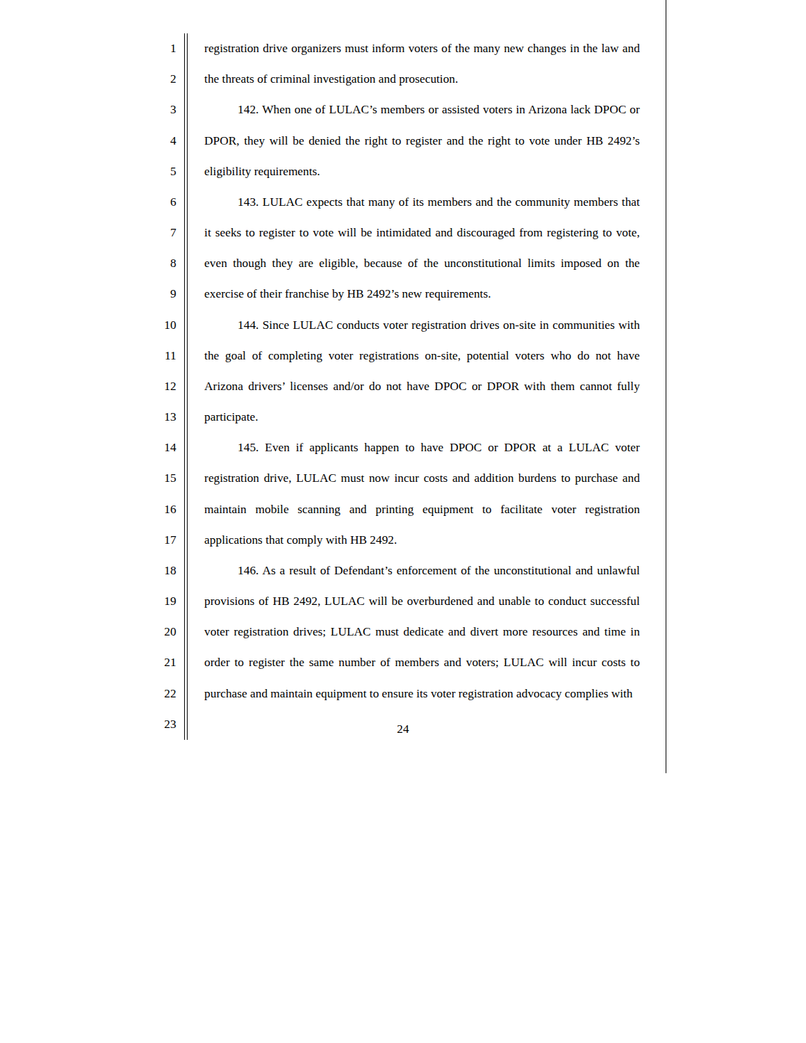1
2
3
4
5
6
7
8
9
10
11
12
13
14
15
16
17
18
19
20
21
22
23
registration drive organizers must inform voters of the many new changes in the law and the threats of criminal investigation and prosecution.
142. When one of LULAC’s members or assisted voters in Arizona lack DPOC or DPOR, they will be denied the right to register and the right to vote under HB 2492’s eligibility requirements.
143. LULAC expects that many of its members and the community members that it seeks to register to vote will be intimidated and discouraged from registering to vote, even though they are eligible, because of the unconstitutional limits imposed on the exercise of their franchise by HB 2492’s new requirements.
144. Since LULAC conducts voter registration drives on-site in communities with the goal of completing voter registrations on-site, potential voters who do not have Arizona drivers’ licenses and/or do not have DPOC or DPOR with them cannot fully participate.
145. Even if applicants happen to have DPOC or DPOR at a LULAC voter registration drive, LULAC must now incur costs and addition burdens to purchase and maintain mobile scanning and printing equipment to facilitate voter registration applications that comply with HB 2492.
146. As a result of Defendant’s enforcement of the unconstitutional and unlawful provisions of HB 2492, LULAC will be overburdened and unable to conduct successful voter registration drives; LULAC must dedicate and divert more resources and time in order to register the same number of members and voters; LULAC will incur costs to purchase and maintain equipment to ensure its voter registration advocacy complies with
24